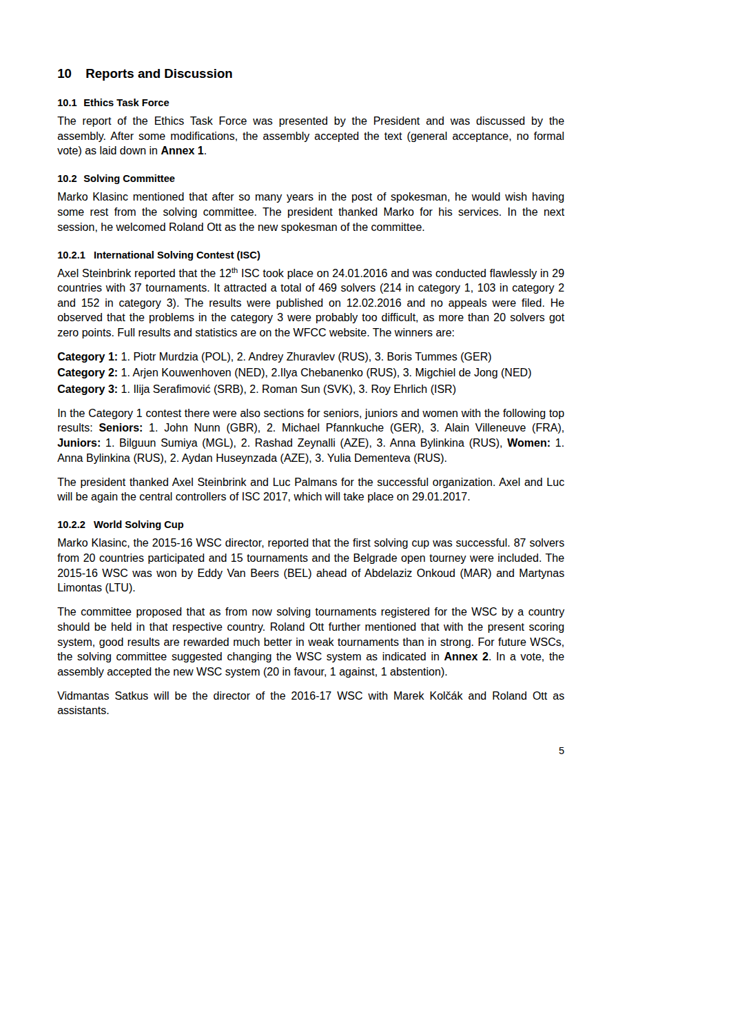10 Reports and Discussion
10.1 Ethics Task Force
The report of the Ethics Task Force was presented by the President and was discussed by the assembly. After some modifications, the assembly accepted the text (general acceptance, no formal vote) as laid down in Annex 1.
10.2 Solving Committee
Marko Klasinc mentioned that after so many years in the post of spokesman, he would wish having some rest from the solving committee. The president thanked Marko for his services. In the next session, he welcomed Roland Ott as the new spokesman of the committee.
10.2.1 International Solving Contest (ISC)
Axel Steinbrink reported that the 12th ISC took place on 24.01.2016 and was conducted flawlessly in 29 countries with 37 tournaments. It attracted a total of 469 solvers (214 in category 1, 103 in category 2 and 152 in category 3). The results were published on 12.02.2016 and no appeals were filed. He observed that the problems in the category 3 were probably too difficult, as more than 20 solvers got zero points. Full results and statistics are on the WFCC website. The winners are:
Category 1: 1. Piotr Murdzia (POL), 2. Andrey Zhuravlev (RUS), 3. Boris Tummes (GER)
Category 2: 1. Arjen Kouwenhoven (NED), 2.Ilya Chebanenko (RUS), 3. Migchiel de Jong (NED)
Category 3: 1. Ilija Serafimović (SRB), 2. Roman Sun (SVK), 3. Roy Ehrlich (ISR)
In the Category 1 contest there were also sections for seniors, juniors and women with the following top results: Seniors: 1. John Nunn (GBR), 2. Michael Pfannkuche (GER), 3. Alain Villeneuve (FRA), Juniors: 1. Bilguun Sumiya (MGL), 2. Rashad Zeynalli (AZE), 3. Anna Bylinkina (RUS), Women: 1. Anna Bylinkina (RUS), 2. Aydan Huseynzada (AZE), 3. Yulia Dementeva (RUS).
The president thanked Axel Steinbrink and Luc Palmans for the successful organization. Axel and Luc will be again the central controllers of ISC 2017, which will take place on 29.01.2017.
10.2.2 World Solving Cup
Marko Klasinc, the 2015-16 WSC director, reported that the first solving cup was successful. 87 solvers from 20 countries participated and 15 tournaments and the Belgrade open tourney were included. The 2015-16 WSC was won by Eddy Van Beers (BEL) ahead of Abdelaziz Onkoud (MAR) and Martynas Limontas (LTU).
The committee proposed that as from now solving tournaments registered for the WSC by a country should be held in that respective country. Roland Ott further mentioned that with the present scoring system, good results are rewarded much better in weak tournaments than in strong. For future WSCs, the solving committee suggested changing the WSC system as indicated in Annex 2. In a vote, the assembly accepted the new WSC system (20 in favour, 1 against, 1 abstention).
Vidmantas Satkus will be the director of the 2016-17 WSC with Marek Kolčák and Roland Ott as assistants.
5